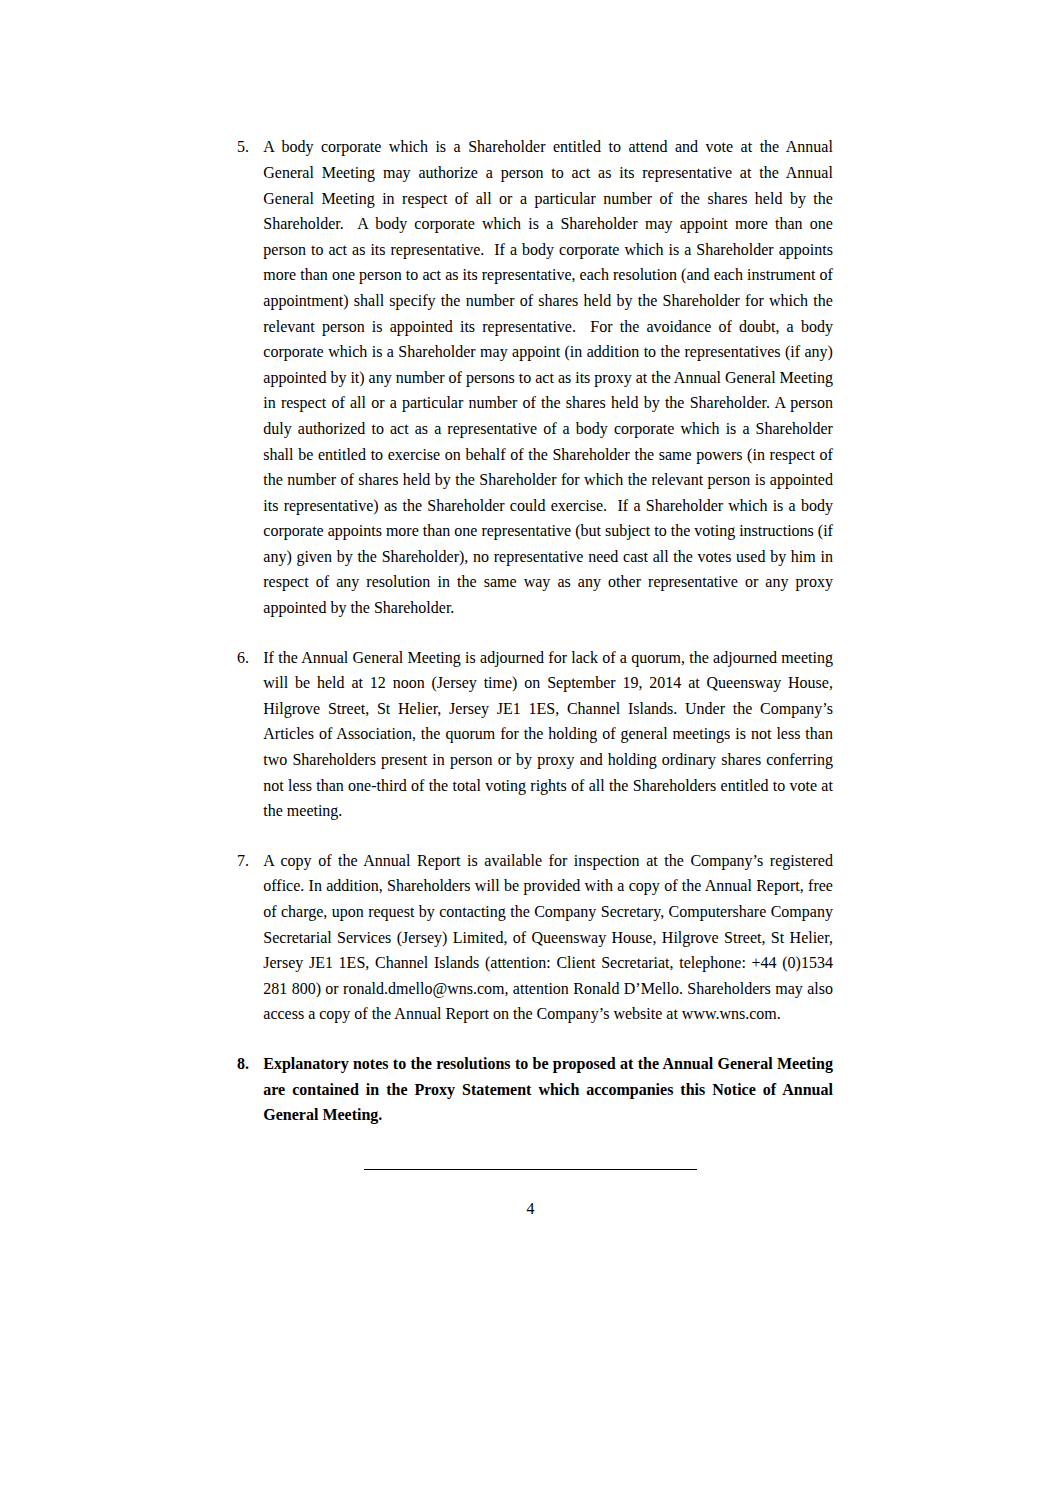A body corporate which is a Shareholder entitled to attend and vote at the Annual General Meeting may authorize a person to act as its representative at the Annual General Meeting in respect of all or a particular number of the shares held by the Shareholder. A body corporate which is a Shareholder may appoint more than one person to act as its representative. If a body corporate which is a Shareholder appoints more than one person to act as its representative, each resolution (and each instrument of appointment) shall specify the number of shares held by the Shareholder for which the relevant person is appointed its representative. For the avoidance of doubt, a body corporate which is a Shareholder may appoint (in addition to the representatives (if any) appointed by it) any number of persons to act as its proxy at the Annual General Meeting in respect of all or a particular number of the shares held by the Shareholder. A person duly authorized to act as a representative of a body corporate which is a Shareholder shall be entitled to exercise on behalf of the Shareholder the same powers (in respect of the number of shares held by the Shareholder for which the relevant person is appointed its representative) as the Shareholder could exercise. If a Shareholder which is a body corporate appoints more than one representative (but subject to the voting instructions (if any) given by the Shareholder), no representative need cast all the votes used by him in respect of any resolution in the same way as any other representative or any proxy appointed by the Shareholder.
If the Annual General Meeting is adjourned for lack of a quorum, the adjourned meeting will be held at 12 noon (Jersey time) on September 19, 2014 at Queensway House, Hilgrove Street, St Helier, Jersey JE1 1ES, Channel Islands. Under the Company’s Articles of Association, the quorum for the holding of general meetings is not less than two Shareholders present in person or by proxy and holding ordinary shares conferring not less than one-third of the total voting rights of all the Shareholders entitled to vote at the meeting.
A copy of the Annual Report is available for inspection at the Company’s registered office. In addition, Shareholders will be provided with a copy of the Annual Report, free of charge, upon request by contacting the Company Secretary, Computershare Company Secretarial Services (Jersey) Limited, of Queensway House, Hilgrove Street, St Helier, Jersey JE1 1ES, Channel Islands (attention: Client Secretariat, telephone: +44 (0)1534 281 800) or ronald.dmello@wns.com, attention Ronald D’Mello. Shareholders may also access a copy of the Annual Report on the Company’s website at www.wns.com.
Explanatory notes to the resolutions to be proposed at the Annual General Meeting are contained in the Proxy Statement which accompanies this Notice of Annual General Meeting.
4